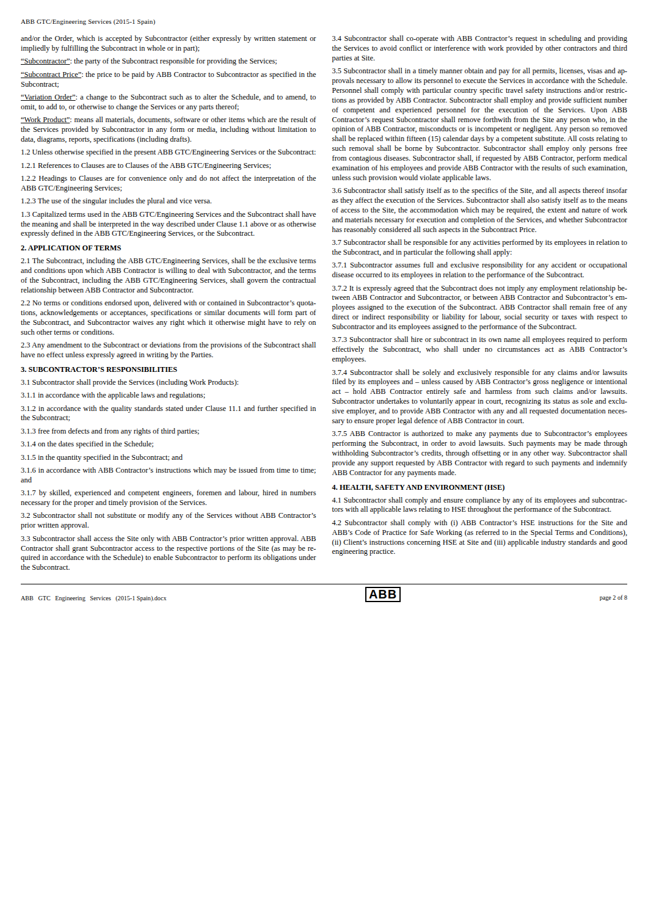ABB GTC/Engineering Services (2015-1 Spain)
and/or the Order, which is accepted by Subcontractor (either expressly by written statement or impliedly by fulfilling the Subcontract in whole or in part);
“Subcontractor”: the party of the Subcontract responsible for providing the Services;
“Subcontract Price”: the price to be paid by ABB Contractor to Subcontractor as specified in the Subcontract;
“Variation Order”: a change to the Subcontract such as to alter the Schedule, and to amend, to omit, to add to, or otherwise to change the Services or any parts thereof;
“Work Product”: means all materials, documents, software or other items which are the result of the Services provided by Subcontractor in any form or media, including without limitation to data, diagrams, reports, specifications (including drafts).
1.2 Unless otherwise specified in the present ABB GTC/Engineering Services or the Subcontract:
1.2.1 References to Clauses are to Clauses of the ABB GTC/Engineering Services;
1.2.2 Headings to Clauses are for convenience only and do not affect the interpretation of the ABB GTC/Engineering Services;
1.2.3 The use of the singular includes the plural and vice versa.
1.3 Capitalized terms used in the ABB GTC/Engineering Services and the Subcontract shall have the meaning and shall be interpreted in the way described under Clause 1.1 above or as otherwise expressly defined in the ABB GTC/Engineering Services, or the Subcontract.
2. Application of terms
2.1 The Subcontract, including the ABB GTC/Engineering Services, shall be the exclusive terms and conditions upon which ABB Contractor is willing to deal with Subcontractor, and the terms of the Subcontract, including the ABB GTC/Engineering Services, shall govern the contractual relationship between ABB Contractor and Subcontractor.
2.2 No terms or conditions endorsed upon, delivered with or contained in Subcontractor’s quotations, acknowledgements or acceptances, specifications or similar documents will form part of the Subcontract, and Subcontractor waives any right which it otherwise might have to rely on such other terms or conditions.
2.3 Any amendment to the Subcontract or deviations from the provisions of the Subcontract shall have no effect unless expressly agreed in writing by the Parties.
3. Subcontractor’s responsibilities
3.1 Subcontractor shall provide the Services (including Work Products):
3.1.1 in accordance with the applicable laws and regulations;
3.1.2 in accordance with the quality standards stated under Clause 11.1 and further specified in the Subcontract;
3.1.3 free from defects and from any rights of third parties;
3.1.4 on the dates specified in the Schedule;
3.1.5 in the quantity specified in the Subcontract; and
3.1.6 in accordance with ABB Contractor’s instructions which may be issued from time to time; and
3.1.7 by skilled, experienced and competent engineers, foremen and labour, hired in numbers necessary for the proper and timely provision of the Services.
3.2 Subcontractor shall not substitute or modify any of the Services without ABB Contractor’s prior written approval.
3.3 Subcontractor shall access the Site only with ABB Contractor’s prior written approval. ABB Contractor shall grant Subcontractor access to the respective portions of the Site (as may be required in accordance with the Schedule) to enable Subcontractor to perform its obligations under the Subcontract.
3.4 Subcontractor shall co-operate with ABB Contractor’s request in scheduling and providing the Services to avoid conflict or interference with work provided by other contractors and third parties at Site.
3.5 Subcontractor shall in a timely manner obtain and pay for all permits, licenses, visas and approvals necessary to allow its personnel to execute the Services in accordance with the Schedule. Personnel shall comply with particular country specific travel safety instructions and/or restrictions as provided by ABB Contractor. Subcontractor shall employ and provide sufficient number of competent and experienced personnel for the execution of the Services. Upon ABB Contractor’s request Subcontractor shall remove forthwith from the Site any person who, in the opinion of ABB Contractor, misconducts or is incompetent or negligent. Any person so removed shall be replaced within fifteen (15) calendar days by a competent substitute. All costs relating to such removal shall be borne by Subcontractor. Subcontractor shall employ only persons free from contagious diseases. Subcontractor shall, if requested by ABB Contractor, perform medical examination of his employees and provide ABB Contractor with the results of such examination, unless such provision would violate applicable laws.
3.6 Subcontractor shall satisfy itself as to the specifics of the Site, and all aspects thereof insofar as they affect the execution of the Services. Subcontractor shall also satisfy itself as to the means of access to the Site, the accommodation which may be required, the extent and nature of work and materials necessary for execution and completion of the Services, and whether Subcontractor has reasonably considered all such aspects in the Subcontract Price.
3.7 Subcontractor shall be responsible for any activities performed by its employees in relation to the Subcontract, and in particular the following shall apply:
3.7.1 Subcontractor assumes full and exclusive responsibility for any accident or occupational disease occurred to its employees in relation to the performance of the Subcontract.
3.7.2 It is expressly agreed that the Subcontract does not imply any employment relationship between ABB Contractor and Subcontractor, or between ABB Contractor and Subcontractor’s employees assigned to the execution of the Subcontract. ABB Contractor shall remain free of any direct or indirect responsibility or liability for labour, social security or taxes with respect to Subcontractor and its employees assigned to the performance of the Subcontract.
3.7.3 Subcontractor shall hire or subcontract in its own name all employees required to perform effectively the Subcontract, who shall under no circumstances act as ABB Contractor’s employees.
3.7.4 Subcontractor shall be solely and exclusively responsible for any claims and/or lawsuits filed by its employees and – unless caused by ABB Contractor’s gross negligence or intentional act – hold ABB Contractor entirely safe and harmless from such claims and/or lawsuits. Subcontractor undertakes to voluntarily appear in court, recognizing its status as sole and exclusive employer, and to provide ABB Contractor with any and all requested documentation necessary to ensure proper legal defence of ABB Contractor in court.
3.7.5 ABB Contractor is authorized to make any payments due to Subcontractor’s employees performing the Subcontract, in order to avoid lawsuits. Such payments may be made through withholding Subcontractor’s credits, through offsetting or in any other way. Subcontractor shall provide any support requested by ABB Contractor with regard to such payments and indemnify ABB Contractor for any payments made.
4. Health, safety and environment (HSE)
4.1 Subcontractor shall comply and ensure compliance by any of its employees and subcontractors with all applicable laws relating to HSE throughout the performance of the Subcontract.
4.2 Subcontractor shall comply with (i) ABB Contractor’s HSE instructions for the Site and ABB’s Code of Practice for Safe Working (as referred to in the Special Terms and Conditions), (ii) Client’s instructions concerning HSE at Site and (iii) applicable industry standards and good engineering practice.
ABB GTC Engineering Services (2015-1 Spain).docx
ABB
page 2 of 8